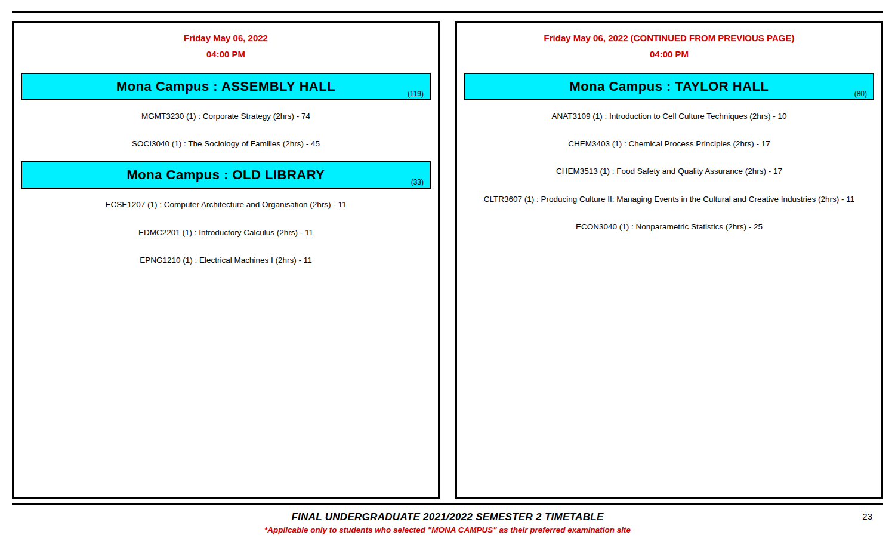Friday May 06, 2022 04:00 PM
Mona Campus : ASSEMBLY HALL
(119)
MGMT3230 (1) : Corporate Strategy (2hrs) - 74
SOCI3040 (1) : The Sociology of Families (2hrs) - 45
Mona Campus : OLD LIBRARY
(33)
ECSE1207 (1) : Computer Architecture and Organisation (2hrs) - 11
EDMC2201 (1) : Introductory Calculus (2hrs) - 11
EPNG1210 (1) : Electrical Machines I (2hrs) - 11
Friday May 06, 2022 (CONTINUED FROM PREVIOUS PAGE) 04:00 PM
Mona Campus : TAYLOR HALL
(80)
ANAT3109 (1) : Introduction to Cell Culture Techniques (2hrs) - 10
CHEM3403 (1) : Chemical Process Principles (2hrs) - 17
CHEM3513 (1) : Food Safety and Quality Assurance (2hrs) - 17
CLTR3607 (1) : Producing Culture II: Managing Events in the Cultural and Creative Industries (2hrs) - 11
ECON3040 (1) : Nonparametric Statistics (2hrs) - 25
23
FINAL UNDERGRADUATE 2021/2022 SEMESTER 2 TIMETABLE
*Applicable only to students who selected "MONA CAMPUS" as their preferred examination site